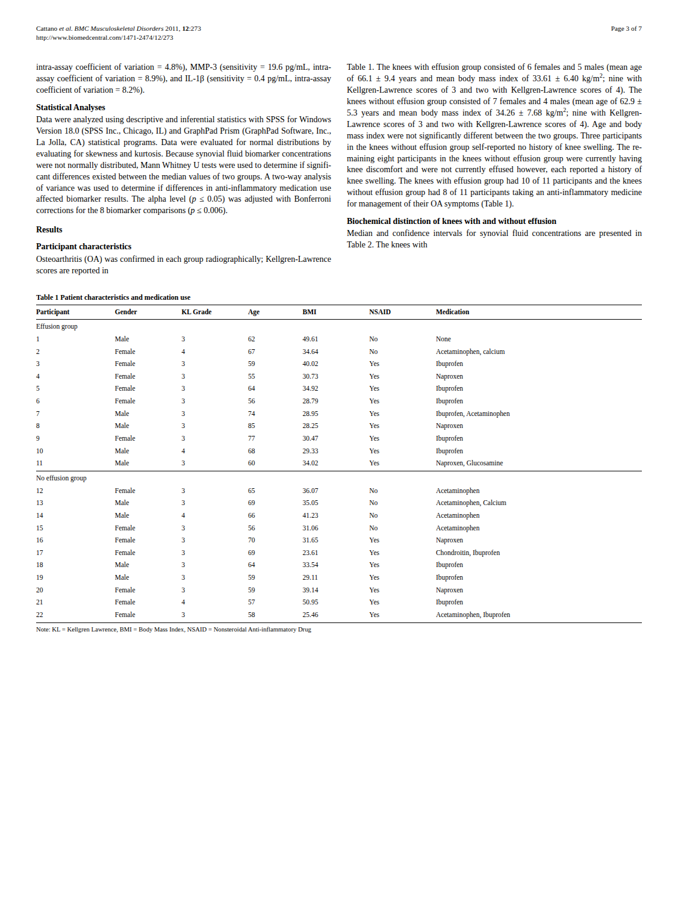Cattano et al. BMC Musculoskeletal Disorders 2011, 12:273
http://www.biomedcentral.com/1471-2474/12/273
Page 3 of 7
intra-assay coefficient of variation = 4.8%), MMP-3 (sensitivity = 19.6 pg/mL, intra-assay coefficient of variation = 8.9%), and IL-1β (sensitivity = 0.4 pg/mL, intra-assay coefficient of variation = 8.2%).
Statistical Analyses
Data were analyzed using descriptive and inferential statistics with SPSS for Windows Version 18.0 (SPSS Inc., Chicago, IL) and GraphPad Prism (GraphPad Software, Inc., La Jolla, CA) statistical programs. Data were evaluated for normal distributions by evaluating for skewness and kurtosis. Because synovial fluid biomarker concentrations were not normally distributed, Mann Whitney U tests were used to determine if significant differences existed between the median values of two groups. A two-way analysis of variance was used to determine if differences in anti-inflammatory medication use affected biomarker results. The alpha level (p ≤ 0.05) was adjusted with Bonferroni corrections for the 8 biomarker comparisons (p ≤ 0.006).
Results
Participant characteristics
Osteoarthritis (OA) was confirmed in each group radiographically; Kellgren-Lawrence scores are reported in
Table 1. The knees with effusion group consisted of 6 females and 5 males (mean age of 66.1 ± 9.4 years and mean body mass index of 33.61 ± 6.40 kg/m2; nine with Kellgren-Lawrence scores of 3 and two with Kellgren-Lawrence scores of 4). The knees without effusion group consisted of 7 females and 4 males (mean age of 62.9 ± 5.3 years and mean body mass index of 34.26 ± 7.68 kg/m2; nine with Kellgren-Lawrence scores of 3 and two with Kellgren-Lawrence scores of 4). Age and body mass index were not significantly different between the two groups. Three participants in the knees without effusion group self-reported no history of knee swelling. The remaining eight participants in the knees without effusion group were currently having knee discomfort and were not currently effused however, each reported a history of knee swelling. The knees with effusion group had 10 of 11 participants and the knees without effusion group had 8 of 11 participants taking an anti-inflammatory medicine for management of their OA symptoms (Table 1).
Biochemical distinction of knees with and without effusion
Median and confidence intervals for synovial fluid concentrations are presented in Table 2. The knees with
Table 1 Patient characteristics and medication use
| Participant | Gender | KL Grade | Age | BMI | NSAID | Medication |
| --- | --- | --- | --- | --- | --- | --- |
| Effusion group |
| 1 | Male | 3 | 62 | 49.61 | No | None |
| 2 | Female | 4 | 67 | 34.64 | No | Acetaminophen, calcium |
| 3 | Female | 3 | 59 | 40.02 | Yes | Ibuprofen |
| 4 | Female | 3 | 55 | 30.73 | Yes | Naproxen |
| 5 | Female | 3 | 64 | 34.92 | Yes | Ibuprofen |
| 6 | Female | 3 | 56 | 28.79 | Yes | Ibuprofen |
| 7 | Male | 3 | 74 | 28.95 | Yes | Ibuprofen, Acetaminophen |
| 8 | Male | 3 | 85 | 28.25 | Yes | Naproxen |
| 9 | Female | 3 | 77 | 30.47 | Yes | Ibuprofen |
| 10 | Male | 4 | 68 | 29.33 | Yes | Ibuprofen |
| 11 | Male | 3 | 60 | 34.02 | Yes | Naproxen, Glucosamine |
| No effusion group |
| 12 | Female | 3 | 65 | 36.07 | No | Acetaminophen |
| 13 | Male | 3 | 69 | 35.05 | No | Acetaminophen, Calcium |
| 14 | Male | 4 | 66 | 41.23 | No | Acetaminophen |
| 15 | Female | 3 | 56 | 31.06 | No | Acetaminophen |
| 16 | Female | 3 | 70 | 31.65 | Yes | Naproxen |
| 17 | Female | 3 | 69 | 23.61 | Yes | Chondroitin, Ibuprofen |
| 18 | Male | 3 | 64 | 33.54 | Yes | Ibuprofen |
| 19 | Male | 3 | 59 | 29.11 | Yes | Ibuprofen |
| 20 | Female | 3 | 59 | 39.14 | Yes | Naproxen |
| 21 | Female | 4 | 57 | 50.95 | Yes | Ibuprofen |
| 22 | Female | 3 | 58 | 25.46 | Yes | Acetaminophen, Ibuprofen |
Note: KL = Kellgren Lawrence, BMI = Body Mass Index, NSAID = Nonsteroidal Anti-inflammatory Drug